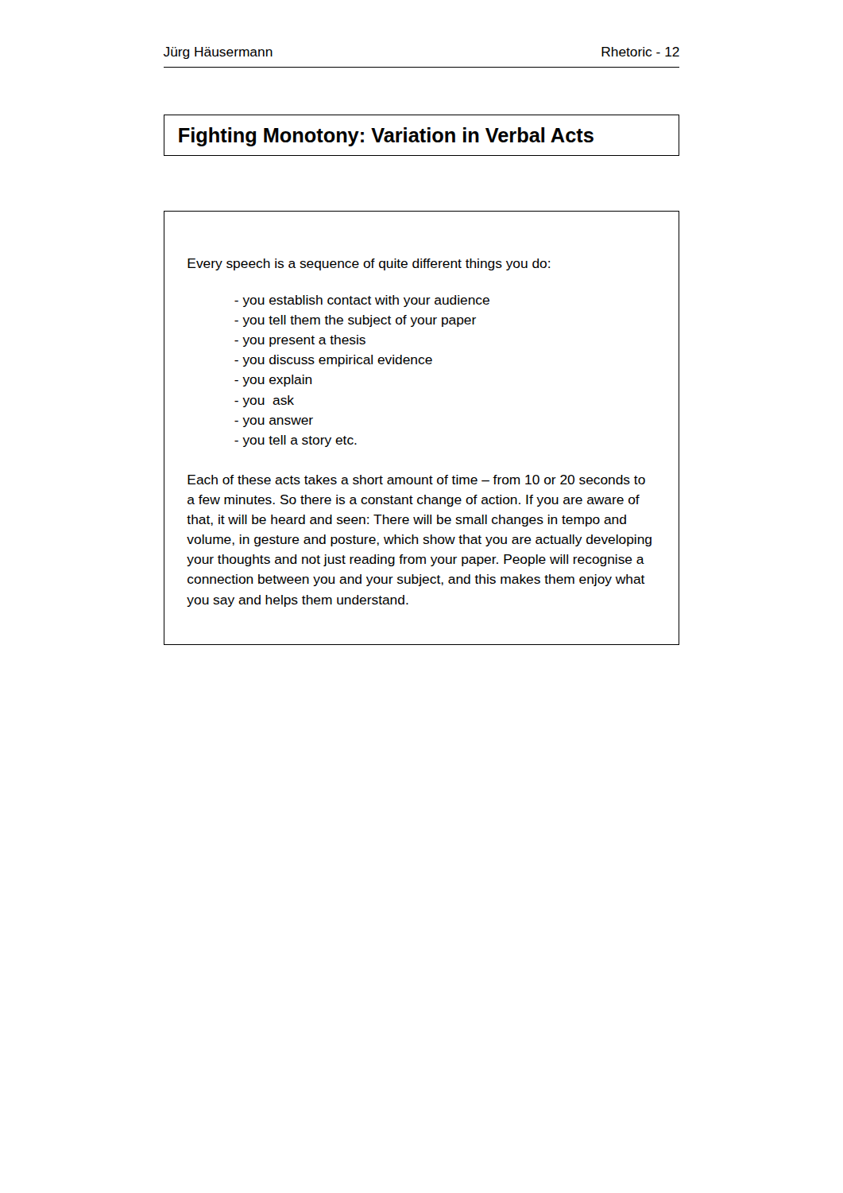Jürg Häusermann Rhetoric - 12
Fighting Monotony: Variation in Verbal Acts
Every speech is a sequence of quite different things you do:
you establish contact with your audience
you tell them the subject of your paper
you present a thesis
you discuss empirical evidence
you explain
you ask
you answer
you tell a story etc.
Each of these acts takes a short amount of time – from 10 or 20 seconds to a few minutes. So there is a constant change of action. If you are aware of that, it will be heard and seen: There will be small changes in tempo and volume, in gesture and posture, which show that you are actually developing your thoughts and not just reading from your paper. People will recognise a connection between you and your subject, and this makes them enjoy what you say and helps them understand.